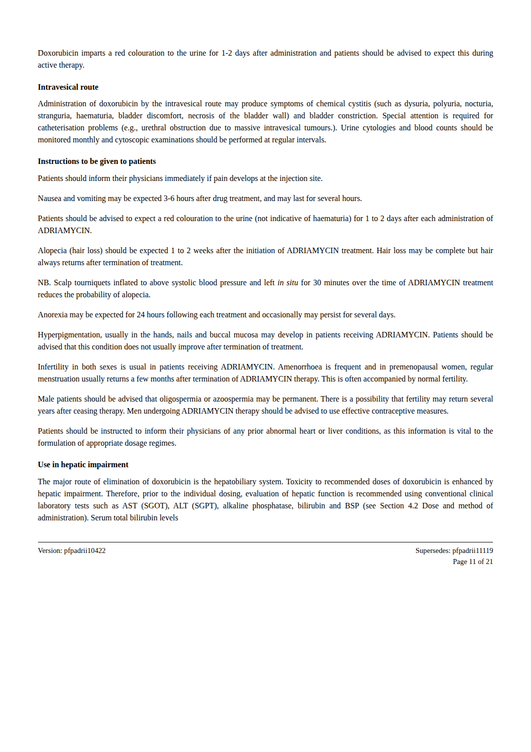Doxorubicin imparts a red colouration to the urine for 1-2 days after administration and patients should be advised to expect this during active therapy.
Intravesical route
Administration of doxorubicin by the intravesical route may produce symptoms of chemical cystitis (such as dysuria, polyuria, nocturia, stranguria, haematuria, bladder discomfort, necrosis of the bladder wall) and bladder constriction. Special attention is required for catheterisation problems (e.g., urethral obstruction due to massive intravesical tumours.). Urine cytologies and blood counts should be monitored monthly and cytoscopic examinations should be performed at regular intervals.
Instructions to be given to patients
Patients should inform their physicians immediately if pain develops at the injection site.
Nausea and vomiting may be expected 3-6 hours after drug treatment, and may last for several hours.
Patients should be advised to expect a red colouration to the urine (not indicative of haematuria) for 1 to 2 days after each administration of ADRIAMYCIN.
Alopecia (hair loss) should be expected 1 to 2 weeks after the initiation of ADRIAMYCIN treatment. Hair loss may be complete but hair always returns after termination of treatment.
NB. Scalp tourniquets inflated to above systolic blood pressure and left in situ for 30 minutes over the time of ADRIAMYCIN treatment reduces the probability of alopecia.
Anorexia may be expected for 24 hours following each treatment and occasionally may persist for several days.
Hyperpigmentation, usually in the hands, nails and buccal mucosa may develop in patients receiving ADRIAMYCIN. Patients should be advised that this condition does not usually improve after termination of treatment.
Infertility in both sexes is usual in patients receiving ADRIAMYCIN. Amenorrhoea is frequent and in premenopausal women, regular menstruation usually returns a few months after termination of ADRIAMYCIN therapy. This is often accompanied by normal fertility.
Male patients should be advised that oligospermia or azoospermia may be permanent. There is a possibility that fertility may return several years after ceasing therapy. Men undergoing ADRIAMYCIN therapy should be advised to use effective contraceptive measures.
Patients should be instructed to inform their physicians of any prior abnormal heart or liver conditions, as this information is vital to the formulation of appropriate dosage regimes.
Use in hepatic impairment
The major route of elimination of doxorubicin is the hepatobiliary system. Toxicity to recommended doses of doxorubicin is enhanced by hepatic impairment. Therefore, prior to the individual dosing, evaluation of hepatic function is recommended using conventional clinical laboratory tests such as AST (SGOT), ALT (SGPT), alkaline phosphatase, bilirubin and BSP (see Section 4.2 Dose and method of administration). Serum total bilirubin levels
Version: pfpadrii10422
Supersedes: pfpadrii11119
Page 11 of 21